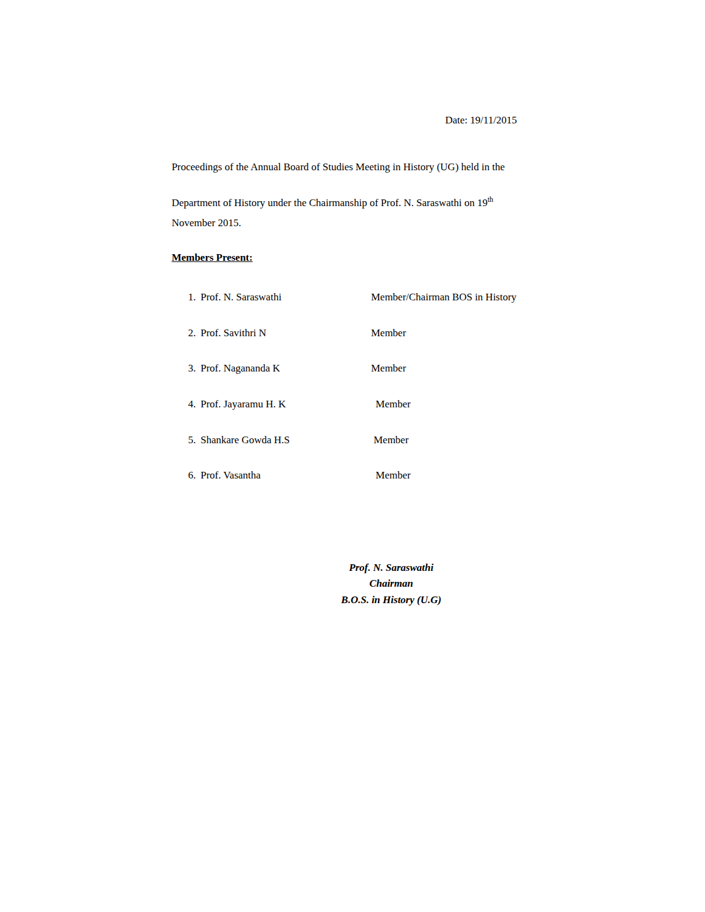Date: 19/11/2015
Proceedings of the Annual Board of Studies Meeting in History (UG) held in the
Department of History under the Chairmanship of Prof. N. Saraswathi on 19th November 2015.
Members Present:
Prof. N. Saraswathi Member/Chairman BOS in History
Prof. Savithri N Member
Prof. Nagananda K Member
Prof. Jayaramu H. K Member
Shankare Gowda H.S Member
Prof. Vasantha Member
Prof. N. Saraswathi
Chairman
B.O.S. in History (U.G)